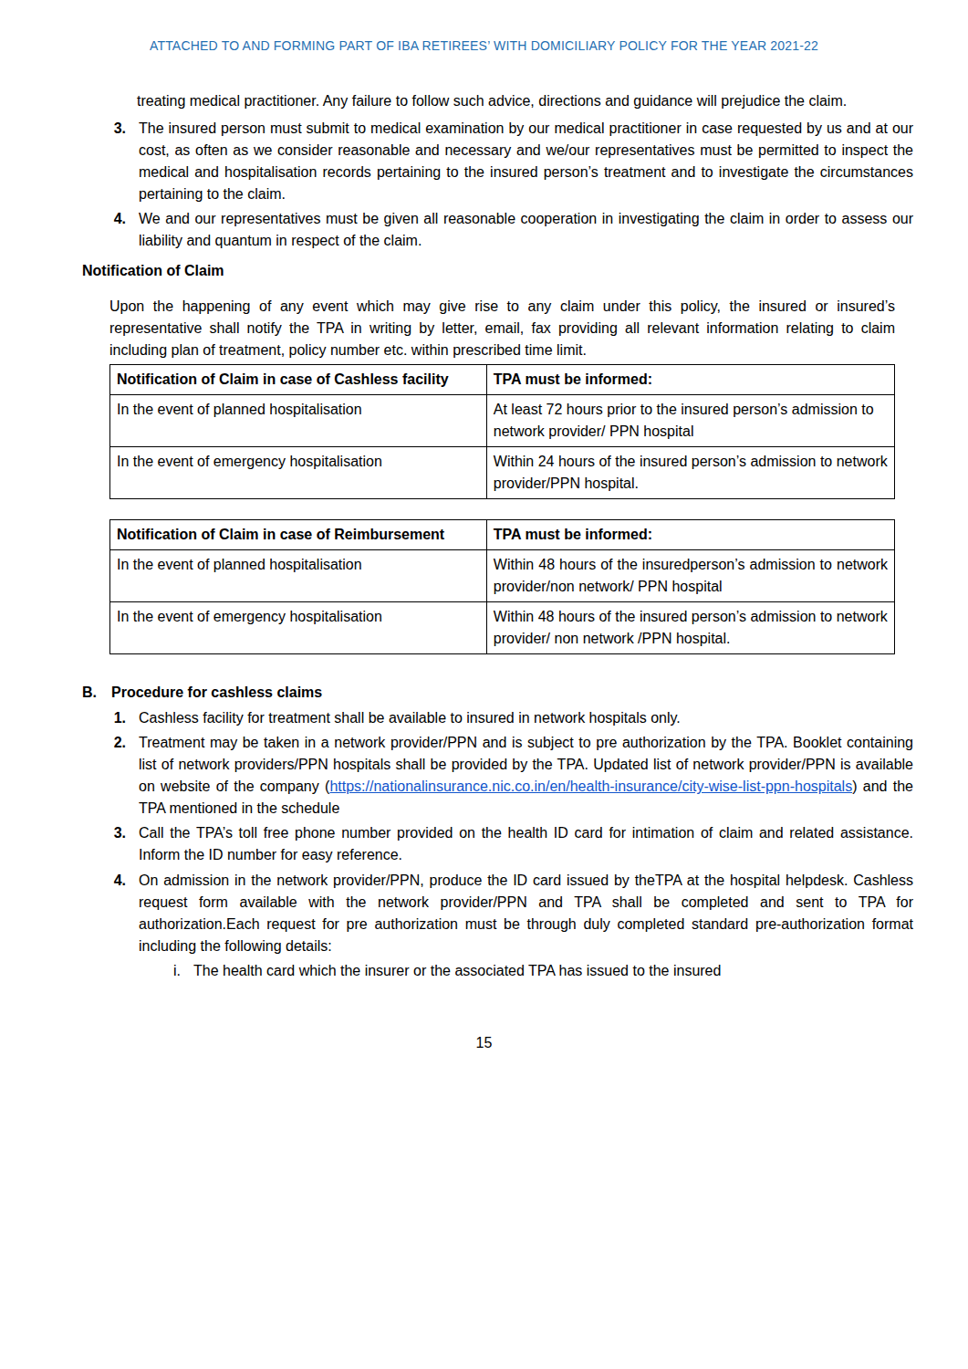ATTACHED TO AND FORMING PART OF IBA RETIREES’ WITH DOMICILIARY POLICY FOR THE YEAR 2021-22
treating medical practitioner. Any failure to follow such advice, directions and guidance will prejudice the claim.
3.
The insured person must submit to medical examination by our medical practitioner in case requested by us and at our cost, as often as we consider reasonable and necessary and we/our representatives must be permitted to inspect the medical and hospitalisation records pertaining to the insured person’s treatment and to investigate the circumstances pertaining to the claim.
4.
We and our representatives must be given all reasonable cooperation in investigating the claim in order to assess our liability and quantum in respect of the claim.
Notification of Claim
Upon the happening of any event which may give rise to any claim under this policy, the insured or insured’s representative shall notify the TPA in writing by letter, email, fax providing all relevant information relating to claim including plan of treatment, policy number etc. within prescribed time limit.
| Notification of Claim in case of Cashless facility | TPA must be informed: |
| --- | --- |
| In the event of planned hospitalisation | At least 72 hours prior to the insured person’s admission to network provider/ PPN hospital |
| In the event of emergency hospitalisation | Within 24 hours of the insured person’s admission to network provider/PPN hospital. |
| Notification of Claim in case of Reimbursement | TPA must be informed: |
| --- | --- |
| In the event of planned hospitalisation | Within 48 hours of the insuredperson’s admission to network provider/non network/ PPN hospital |
| In the event of emergency hospitalisation | Within 48 hours of the insured person’s admission to network provider/ non network /PPN hospital. |
B.
Procedure for cashless claims
1.
Cashless facility for treatment shall be available to insured in network hospitals only.
2.
Treatment may be taken in a network provider/PPN and is subject to pre authorization by the TPA. Booklet containing list of network providers/PPN hospitals shall be provided by the TPA. Updated list of network provider/PPN is available on website of the company (https://nationalinsurance.nic.co.in/en/health-insurance/city-wise-list-ppn-hospitals) and the TPA mentioned in the schedule
3.
Call the TPA’s toll free phone number provided on the health ID card for intimation of claim and related assistance. Inform the ID number for easy reference.
4.
On admission in the network provider/PPN, produce the ID card issued by theTPA at the hospital helpdesk. Cashless request form available with the network provider/PPN and TPA shall be completed and sent to TPA for authorization.Each request for pre authorization must be through duly completed standard pre-authorization format including the following details:
i.
The health card which the insurer or the associated TPA has issued to the insured
15